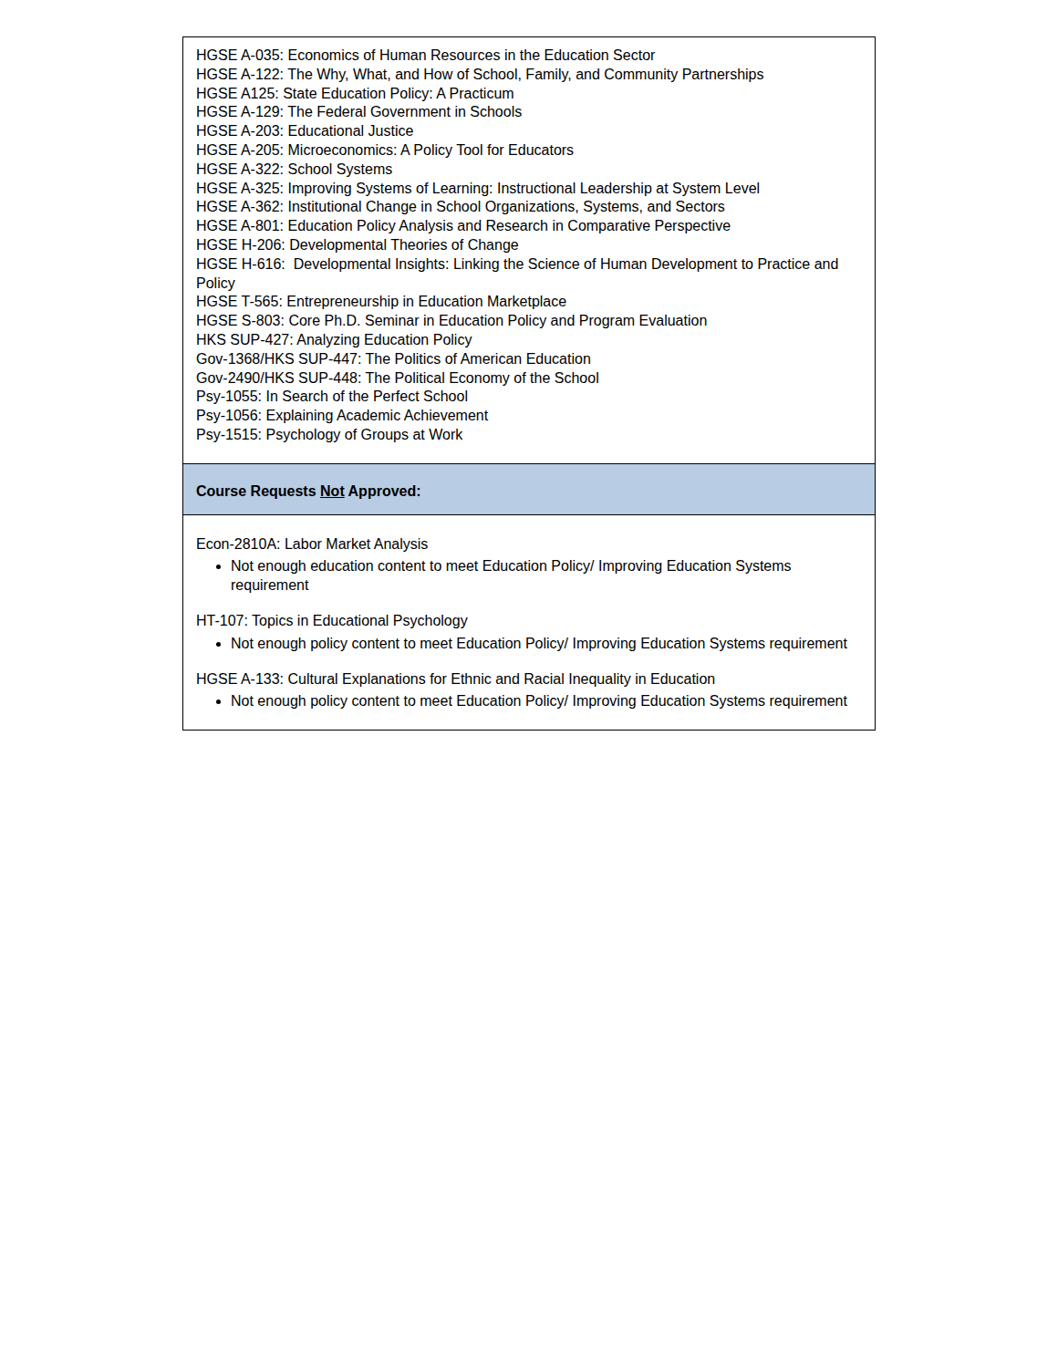HGSE A-035: Economics of Human Resources in the Education Sector
HGSE A-122: The Why, What, and How of School, Family, and Community Partnerships
HGSE A125: State Education Policy: A Practicum
HGSE A-129: The Federal Government in Schools
HGSE A-203: Educational Justice
HGSE A-205: Microeconomics: A Policy Tool for Educators
HGSE A-322: School Systems
HGSE A-325: Improving Systems of Learning: Instructional Leadership at System Level
HGSE A-362: Institutional Change in School Organizations, Systems, and Sectors
HGSE A-801: Education Policy Analysis and Research in Comparative Perspective
HGSE H-206: Developmental Theories of Change
HGSE H-616: Developmental Insights: Linking the Science of Human Development to Practice and Policy
HGSE T-565: Entrepreneurship in Education Marketplace
HGSE S-803: Core Ph.D. Seminar in Education Policy and Program Evaluation
HKS SUP-427: Analyzing Education Policy
Gov-1368/HKS SUP-447: The Politics of American Education
Gov-2490/HKS SUP-448: The Political Economy of the School
Psy-1055: In Search of the Perfect School
Psy-1056: Explaining Academic Achievement
Psy-1515: Psychology of Groups at Work
Course Requests Not Approved:
Econ-2810A: Labor Market Analysis
Not enough education content to meet Education Policy/ Improving Education Systems requirement
HT-107: Topics in Educational Psychology
Not enough policy content to meet Education Policy/ Improving Education Systems requirement
HGSE A-133: Cultural Explanations for Ethnic and Racial Inequality in Education
Not enough policy content to meet Education Policy/ Improving Education Systems requirement